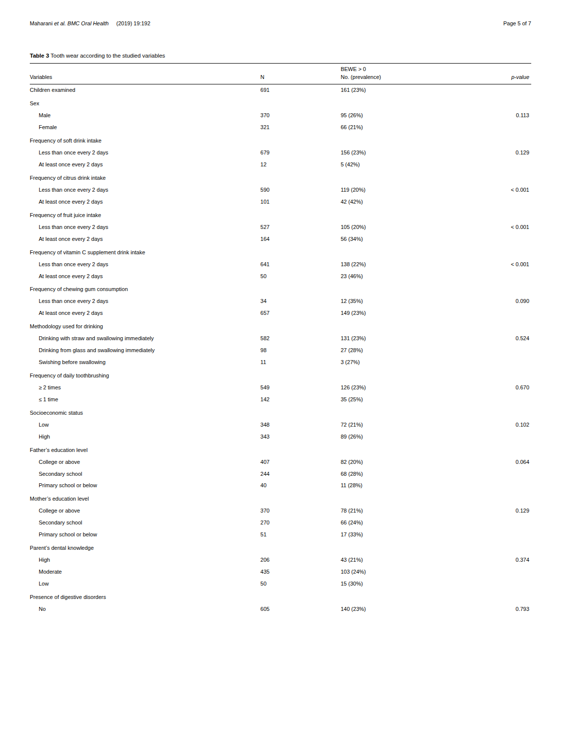Maharani et al. BMC Oral Health (2019) 19:192
Page 5 of 7
Table 3 Tooth wear according to the studied variables
| Variables | N | BEWE > 0 No. (prevalence) | p-value |
| --- | --- | --- | --- |
| Children examined | 691 | 161 (23%) | |
| Sex | | | |
| Male | 370 | 95 (26%) | 0.113 |
| Female | 321 | 66 (21%) | |
| Frequency of soft drink intake | | | |
| Less than once every 2 days | 679 | 156 (23%) | 0.129 |
| At least once every 2 days | 12 | 5 (42%) | |
| Frequency of citrus drink intake | | | |
| Less than once every 2 days | 590 | 119 (20%) | < 0.001 |
| At least once every 2 days | 101 | 42 (42%) | |
| Frequency of fruit juice intake | | | |
| Less than once every 2 days | 527 | 105 (20%) | < 0.001 |
| At least once every 2 days | 164 | 56 (34%) | |
| Frequency of vitamin C supplement drink intake | | | |
| Less than once every 2 days | 641 | 138 (22%) | < 0.001 |
| At least once every 2 days | 50 | 23 (46%) | |
| Frequency of chewing gum consumption | | | |
| Less than once every 2 days | 34 | 12 (35%) | 0.090 |
| At least once every 2 days | 657 | 149 (23%) | |
| Methodology used for drinking | | | |
| Drinking with straw and swallowing immediately | 582 | 131 (23%) | 0.524 |
| Drinking from glass and swallowing immediately | 98 | 27 (28%) | |
| Swishing before swallowing | 11 | 3 (27%) | |
| Frequency of daily toothbrushing | | | |
| ≥ 2 times | 549 | 126 (23%) | 0.670 |
| ≤ 1 time | 142 | 35 (25%) | |
| Socioeconomic status | | | |
| Low | 348 | 72 (21%) | 0.102 |
| High | 343 | 89 (26%) | |
| Father’s education level | | | |
| College or above | 407 | 82 (20%) | 0.064 |
| Secondary school | 244 | 68 (28%) | |
| Primary school or below | 40 | 11 (28%) | |
| Mother’s education level | | | |
| College or above | 370 | 78 (21%) | 0.129 |
| Secondary school | 270 | 66 (24%) | |
| Primary school or below | 51 | 17 (33%) | |
| Parent’s dental knowledge | | | |
| High | 206 | 43 (21%) | 0.374 |
| Moderate | 435 | 103 (24%) | |
| Low | 50 | 15 (30%) | |
| Presence of digestive disorders | | | |
| No | 605 | 140 (23%) | 0.793 |